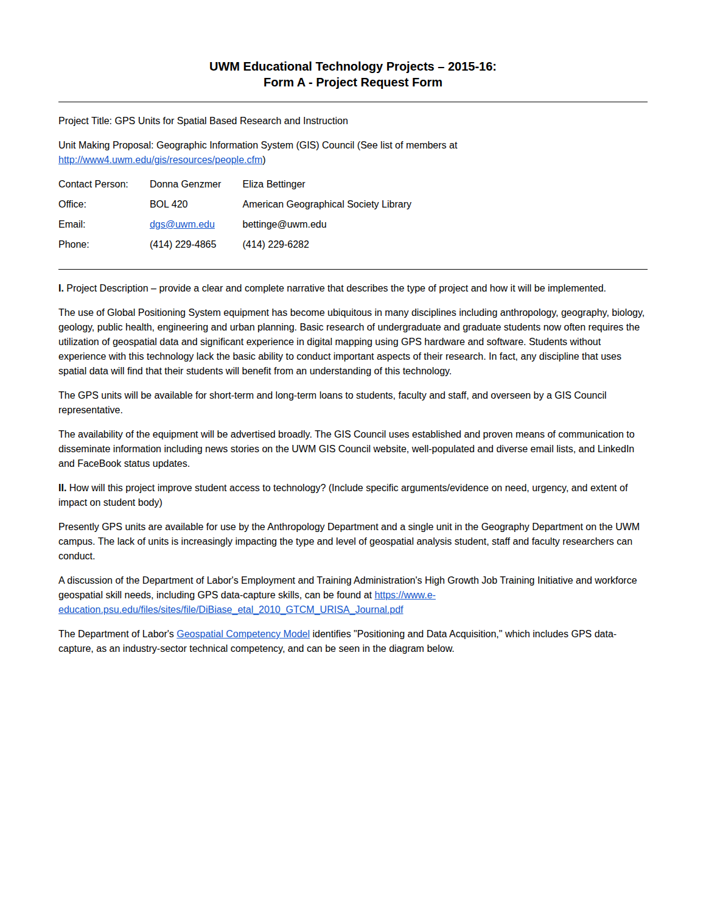UWM Educational Technology Projects – 2015-16:
Form A - Project Request Form
Project Title: GPS Units for Spatial Based Research and Instruction
Unit Making Proposal: Geographic Information System (GIS) Council (See list of members at http://www4.uwm.edu/gis/resources/people.cfm)
| Contact Person: | Donna Genzmer | Eliza Bettinger |
| Office: | BOL 420 | American Geographical Society Library |
| Email: | dgs@uwm.edu | bettinge@uwm.edu |
| Phone: | (414) 229-4865 | (414) 229-6282 |
I. Project Description – provide a clear and complete narrative that describes the type of project and how it will be implemented.
The use of Global Positioning System equipment has become ubiquitous in many disciplines including anthropology, geography, biology, geology, public health, engineering and urban planning. Basic research of undergraduate and graduate students now often requires the utilization of geospatial data and significant experience in digital mapping using GPS hardware and software. Students without experience with this technology lack the basic ability to conduct important aspects of their research. In fact, any discipline that uses spatial data will find that their students will benefit from an understanding of this technology.
The GPS units will be available for short-term and long-term loans to students, faculty and staff, and overseen by a GIS Council representative.
The availability of the equipment will be advertised broadly. The GIS Council uses established and proven means of communication to disseminate information including news stories on the UWM GIS Council website, well-populated and diverse email lists, and LinkedIn and FaceBook status updates.
II. How will this project improve student access to technology? (Include specific arguments/evidence on need, urgency, and extent of impact on student body)
Presently GPS units are available for use by the Anthropology Department and a single unit in the Geography Department on the UWM campus. The lack of units is increasingly impacting the type and level of geospatial analysis student, staff and faculty researchers can conduct.
A discussion of the Department of Labor's Employment and Training Administration's High Growth Job Training Initiative and workforce geospatial skill needs, including GPS data-capture skills, can be found at https://www.e-education.psu.edu/files/sites/file/DiBiase_etal_2010_GTCM_URISA_Journal.pdf
The Department of Labor's Geospatial Competency Model identifies "Positioning and Data Acquisition," which includes GPS data-capture, as an industry-sector technical competency, and can be seen in the diagram below.